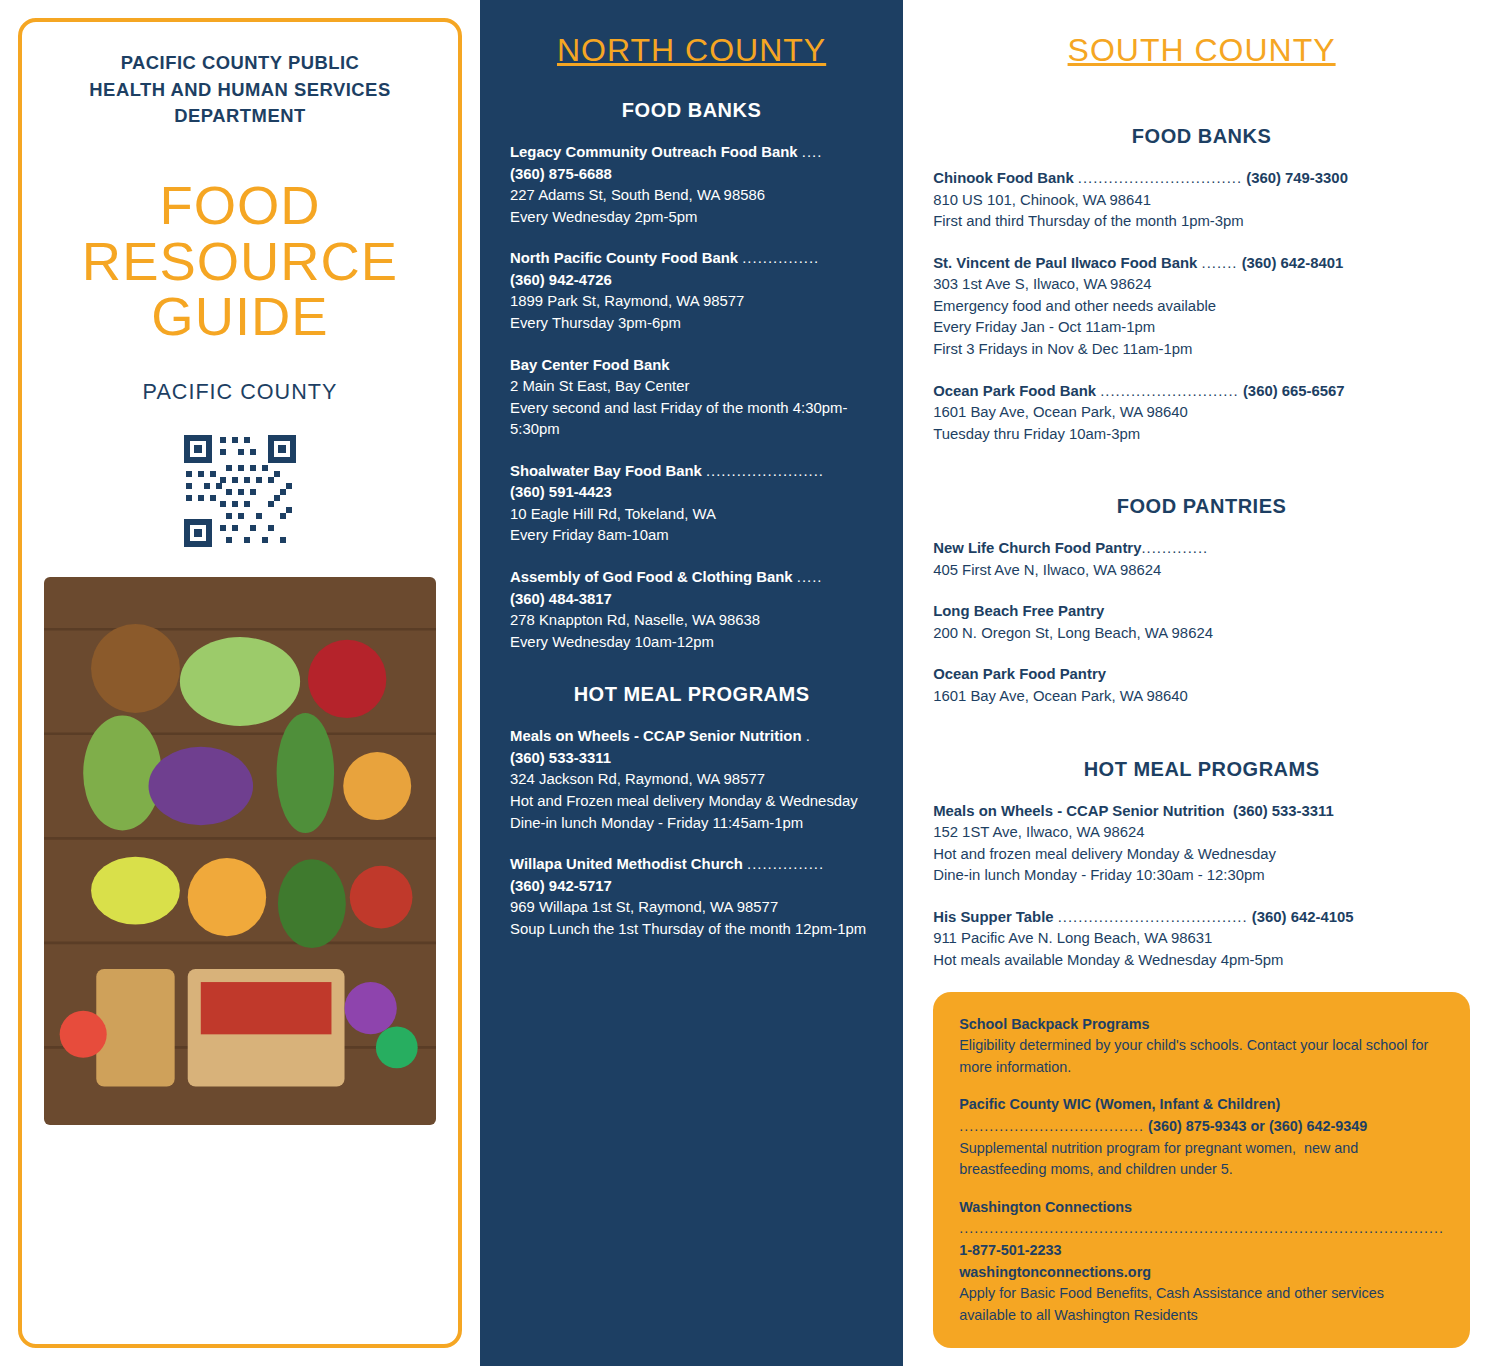PACIFIC COUNTY PUBLIC
HEALTH AND HUMAN SERVICES
DEPARTMENT
FOOD
RESOURCE
GUIDE
PACIFIC COUNTY
NORTH COUNTY
FOOD BANKS
Legacy Community Outreach Food Bank .... (360) 875-6688
227 Adams St, South Bend, WA 98586
Every Wednesday 2pm-5pm
North Pacific County Food Bank ............... (360) 942-4726
1899 Park St, Raymond, WA 98577
Every Thursday 3pm-6pm
Bay Center Food Bank
2 Main St East, Bay Center
Every second and last Friday of the month 4:30pm-5:30pm
Shoalwater Bay Food Bank ....................... (360) 591-4423
10 Eagle Hill Rd, Tokeland, WA
Every Friday 8am-10am
Assembly of God Food & Clothing Bank ..... (360) 484-3817
278 Knappton Rd, Naselle, WA 98638
Every Wednesday 10am-12pm
HOT MEAL PROGRAMS
Meals on Wheels - CCAP Senior Nutrition . (360) 533-3311
324 Jackson Rd, Raymond, WA 98577
Hot and Frozen meal delivery Monday & Wednesday
Dine-in lunch Monday - Friday 11:45am-1pm
Willapa United Methodist Church ............... (360) 942-5717
969 Willapa 1st St, Raymond, WA 98577
Soup Lunch the 1st Thursday of the month 12pm-1pm
SOUTH COUNTY
FOOD BANKS
Chinook Food Bank ................................ (360) 749-3300
810 US 101, Chinook, WA 98641
First and third Thursday of the month 1pm-3pm
St. Vincent de Paul Ilwaco Food Bank ....... (360) 642-8401
303 1st Ave S, Ilwaco, WA 98624
Emergency food and other needs available
Every Friday Jan - Oct 11am-1pm
First 3 Fridays in Nov & Dec 11am-1pm
Ocean Park Food Bank ........................... (360) 665-6567
1601 Bay Ave, Ocean Park, WA 98640
Tuesday thru Friday 10am-3pm
FOOD PANTRIES
New Life Church Food Pantry.............
405 First Ave N, Ilwaco, WA 98624
Long Beach Free Pantry
200 N. Oregon St, Long Beach, WA 98624
Ocean Park Food Pantry
1601 Bay Ave, Ocean Park, WA 98640
HOT MEAL PROGRAMS
Meals on Wheels - CCAP Senior Nutrition (360) 533-3311
152 1ST Ave, Ilwaco, WA 98624
Hot and frozen meal delivery Monday & Wednesday
Dine-in lunch Monday - Friday 10:30am - 12:30pm
His Supper Table ..................................... (360) 642-4105
911 Pacific Ave N. Long Beach, WA 98631
Hot meals available Monday & Wednesday 4pm-5pm
School Backpack Programs
Eligibility determined by your child's schools. Contact your local school for more information.
Pacific County WIC (Women, Infant & Children) ..................................... (360) 875-9343 or (360) 642-9349
Supplemental nutrition program for pregnant women, new and breastfeeding moms, and children under 5.
Washington Connections ................................................................................................. 1-877-501-2233
washingtonconnections.org
Apply for Basic Food Benefits, Cash Assistance and other services available to all Washington Residents